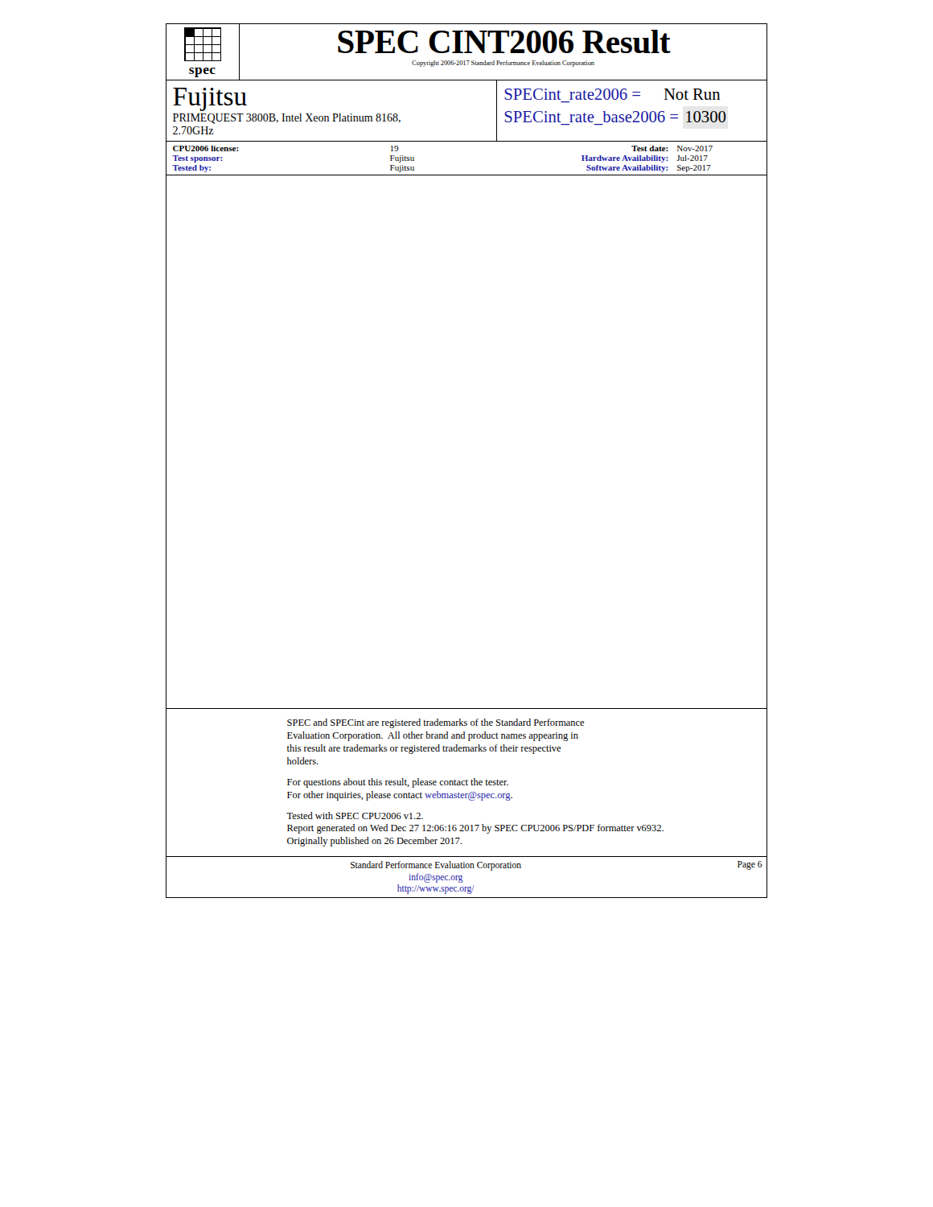spec
SPEC CINT2006 Result
Copyright 2006-2017 Standard Performance Evaluation Corporation
Fujitsu
PRIMEQUEST 3800B, Intel Xeon Platinum 8168,
2.70GHz
SPECint_rate2006 =Not Run
SPECint_rate_base2006 = 10300
| CPU2006 license: | 19 |
| Test sponsor: | Fujitsu |
| Tested by: | Fujitsu |
| Test date: | Nov-2017 |
| Hardware Availability: | Jul-2017 |
| Software Availability: | Sep-2017 |
SPEC and SPECint are registered trademarks of the Standard Performance
Evaluation Corporation. All other brand and product names appearing in
this result are trademarks or registered trademarks of their respective
holders.
For questions about this result, please contact the tester.
For other inquiries, please contact webmaster@spec.org.
Tested with SPEC CPU2006 v1.2.
Report generated on Wed Dec 27 12:06:16 2017 by SPEC CPU2006 PS/PDF formatter v6932.
Originally published on 26 December 2017.
Standard Performance Evaluation Corporation
info@spec.org
http://www.spec.org/
Page 6